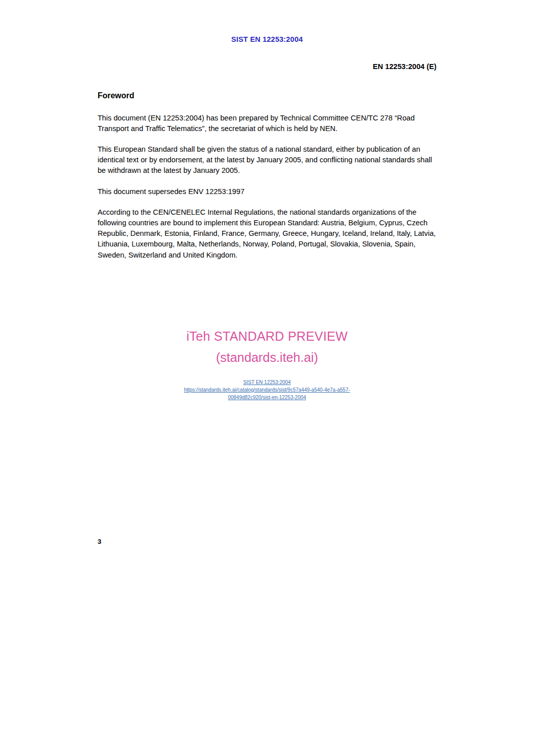SIST EN 12253:2004
EN 12253:2004 (E)
Foreword
This document (EN 12253:2004) has been prepared by Technical Committee CEN/TC 278 “Road Transport and Traffic Telematics”, the secretariat of which is held by NEN.
This European Standard shall be given the status of a national standard, either by publication of an identical text or by endorsement, at the latest by January 2005, and conflicting national standards shall be withdrawn at the latest by January 2005.
This document supersedes ENV 12253:1997
According to the CEN/CENELEC Internal Regulations, the national standards organizations of the following countries are bound to implement this European Standard: Austria, Belgium, Cyprus, Czech Republic, Denmark, Estonia, Finland, France, Germany, Greece, Hungary, Iceland, Ireland, Italy, Latvia, Lithuania, Luxembourg, Malta, Netherlands, Norway, Poland, Portugal, Slovakia, Slovenia, Spain, Sweden, Switzerland and United Kingdom.
iTeh STANDARD PREVIEW
(standards.iteh.ai)
SIST EN 12253:2004
https://standards.iteh.ai/catalog/standards/sist/9c57a449-a540-4e7a-a557-
00849d82c920/sist-en-12253-2004
3